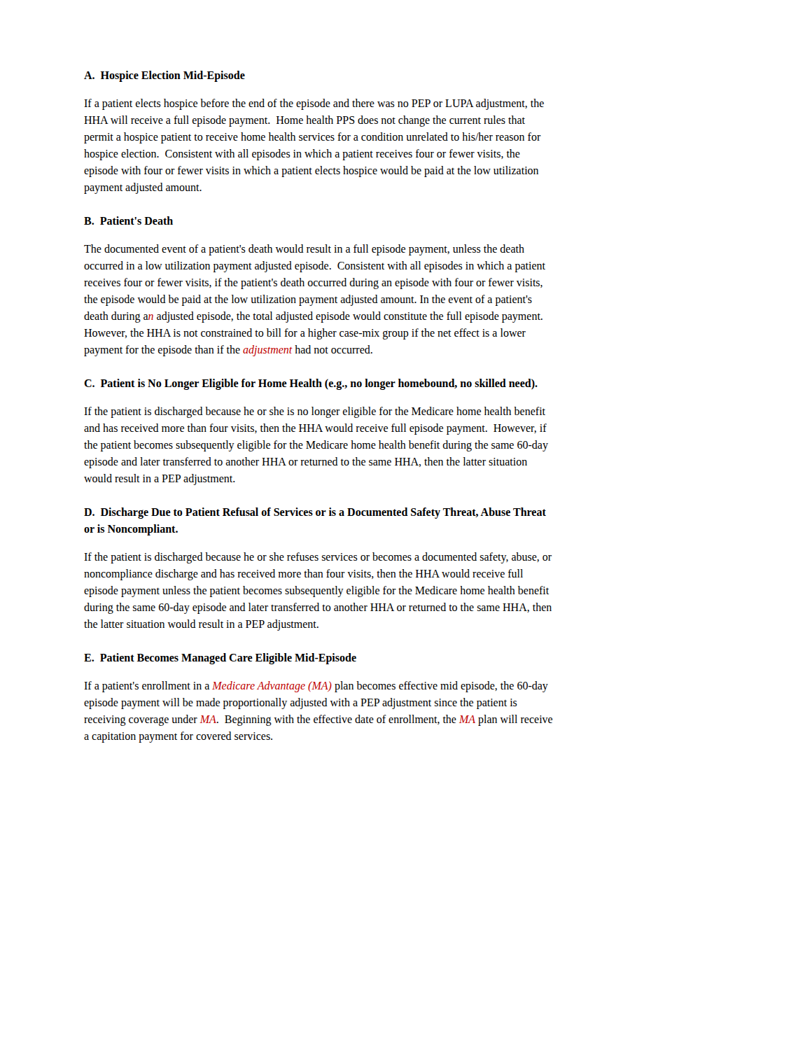A. Hospice Election Mid-Episode
If a patient elects hospice before the end of the episode and there was no PEP or LUPA adjustment, the HHA will receive a full episode payment. Home health PPS does not change the current rules that permit a hospice patient to receive home health services for a condition unrelated to his/her reason for hospice election. Consistent with all episodes in which a patient receives four or fewer visits, the episode with four or fewer visits in which a patient elects hospice would be paid at the low utilization payment adjusted amount.
B. Patient's Death
The documented event of a patient's death would result in a full episode payment, unless the death occurred in a low utilization payment adjusted episode. Consistent with all episodes in which a patient receives four or fewer visits, if the patient's death occurred during an episode with four or fewer visits, the episode would be paid at the low utilization payment adjusted amount. In the event of a patient's death during an adjusted episode, the total adjusted episode would constitute the full episode payment. However, the HHA is not constrained to bill for a higher case-mix group if the net effect is a lower payment for the episode than if the adjustment had not occurred.
C. Patient is No Longer Eligible for Home Health (e.g., no longer homebound, no skilled need).
If the patient is discharged because he or she is no longer eligible for the Medicare home health benefit and has received more than four visits, then the HHA would receive full episode payment. However, if the patient becomes subsequently eligible for the Medicare home health benefit during the same 60-day episode and later transferred to another HHA or returned to the same HHA, then the latter situation would result in a PEP adjustment.
D. Discharge Due to Patient Refusal of Services or is a Documented Safety Threat, Abuse Threat or is Noncompliant.
If the patient is discharged because he or she refuses services or becomes a documented safety, abuse, or noncompliance discharge and has received more than four visits, then the HHA would receive full episode payment unless the patient becomes subsequently eligible for the Medicare home health benefit during the same 60-day episode and later transferred to another HHA or returned to the same HHA, then the latter situation would result in a PEP adjustment.
E. Patient Becomes Managed Care Eligible Mid-Episode
If a patient's enrollment in a Medicare Advantage (MA) plan becomes effective mid episode, the 60-day episode payment will be made proportionally adjusted with a PEP adjustment since the patient is receiving coverage under MA. Beginning with the effective date of enrollment, the MA plan will receive a capitation payment for covered services.